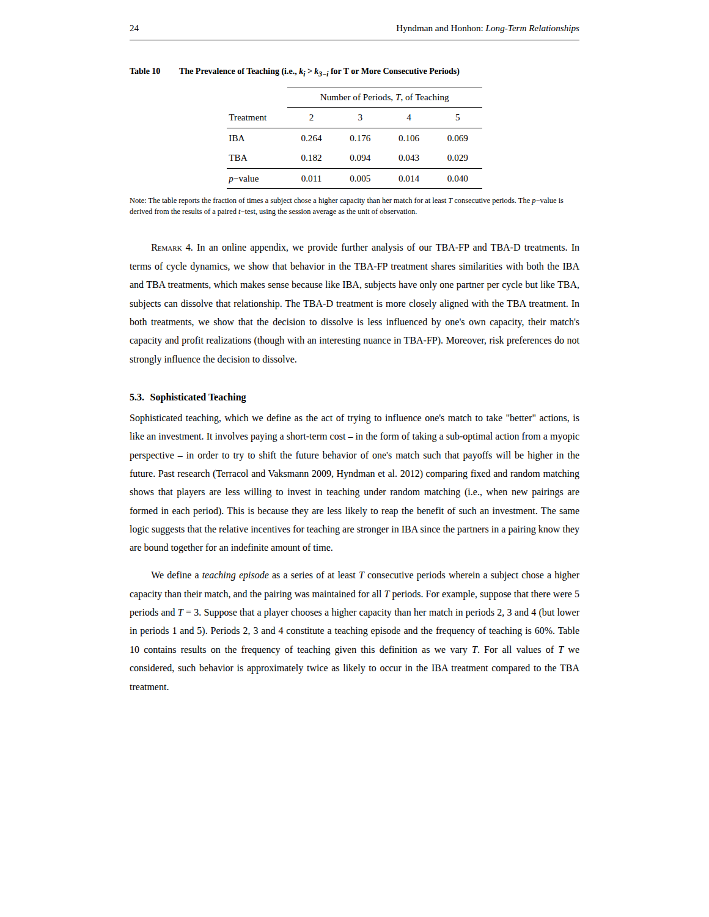24 Hyndman and Honhon: Long-Term Relationships
Table 10 The Prevalence of Teaching (i.e., ki > k3−i for T or More Consecutive Periods)
| | Number of Periods, T , of Teaching |
| Treatment | 2 | 3 | 4 | 5 |
| IBA | 0.264 | 0.176 | 0.106 | 0.069 |
| TBA | 0.182 | 0.094 | 0.043 | 0.029 |
| p −value | 0.011 | 0.005 | 0.014 | 0.040 |
Note: The table reports the fraction of times a subject chose a higher capacity than her match for at least T consecutive periods. The p−value is derived from the results of a paired t−test, using the session average as the unit of observation.
Remark 4. In an online appendix, we provide further analysis of our TBA-FP and TBA-D treatments. In terms of cycle dynamics, we show that behavior in the TBA-FP treatment shares similarities with both the IBA and TBA treatments, which makes sense because like IBA, subjects have only one partner per cycle but like TBA, subjects can dissolve that relationship. The TBA-D treatment is more closely aligned with the TBA treatment. In both treatments, we show that the decision to dissolve is less influenced by one's own capacity, their match's capacity and profit realizations (though with an interesting nuance in TBA-FP). Moreover, risk preferences do not strongly influence the decision to dissolve.
5.3. Sophisticated Teaching
Sophisticated teaching, which we define as the act of trying to influence one's match to take "better" actions, is like an investment. It involves paying a short-term cost – in the form of taking a sub-optimal action from a myopic perspective – in order to try to shift the future behavior of one's match such that payoffs will be higher in the future. Past research (Terracol and Vaksmann 2009, Hyndman et al. 2012) comparing fixed and random matching shows that players are less willing to invest in teaching under random matching (i.e., when new pairings are formed in each period). This is because they are less likely to reap the benefit of such an investment. The same logic suggests that the relative incentives for teaching are stronger in IBA since the partners in a pairing know they are bound together for an indefinite amount of time.
We define a teaching episode as a series of at least T consecutive periods wherein a subject chose a higher capacity than their match, and the pairing was maintained for all T periods. For example, suppose that there were 5 periods and T = 3. Suppose that a player chooses a higher capacity than her match in periods 2, 3 and 4 (but lower in periods 1 and 5). Periods 2, 3 and 4 constitute a teaching episode and the frequency of teaching is 60%. Table 10 contains results on the frequency of teaching given this definition as we vary T. For all values of T we considered, such behavior is approximately twice as likely to occur in the IBA treatment compared to the TBA treatment.